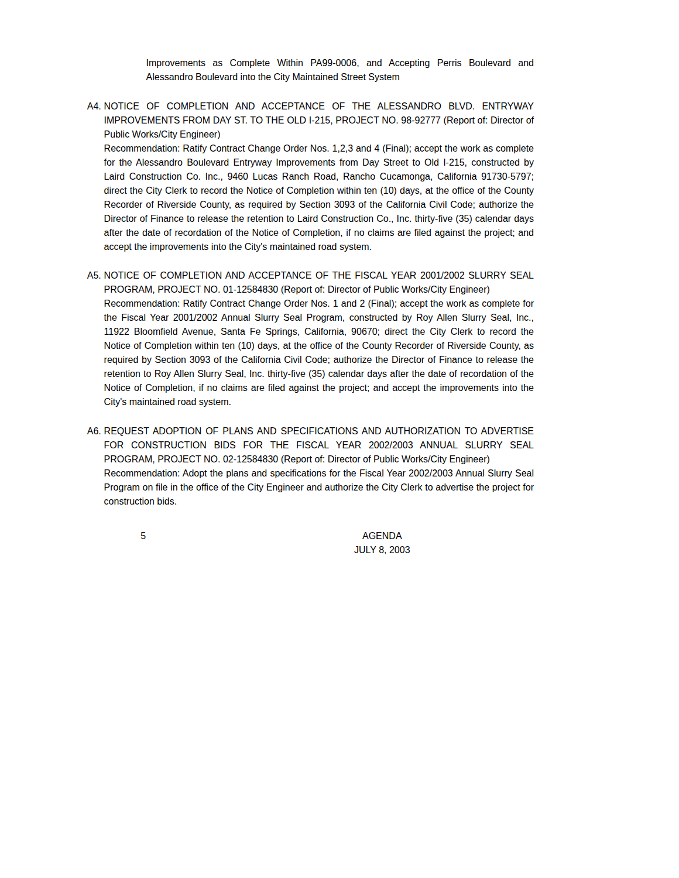Improvements as Complete Within PA99-0006, and Accepting Perris Boulevard and Alessandro Boulevard into the City Maintained Street System
A4.
NOTICE OF COMPLETION AND ACCEPTANCE OF THE ALESSANDRO BLVD. ENTRYWAY IMPROVEMENTS FROM DAY ST. TO THE OLD I-215, PROJECT NO. 98-92777 (Report of: Director of Public Works/City Engineer)
Recommendation: Ratify Contract Change Order Nos. 1,2,3 and 4 (Final); accept the work as complete for the Alessandro Boulevard Entryway Improvements from Day Street to Old I-215, constructed by Laird Construction Co. Inc., 9460 Lucas Ranch Road, Rancho Cucamonga, California 91730-5797; direct the City Clerk to record the Notice of Completion within ten (10) days, at the office of the County Recorder of Riverside County, as required by Section 3093 of the California Civil Code; authorize the Director of Finance to release the retention to Laird Construction Co., Inc. thirty-five (35) calendar days after the date of recordation of the Notice of Completion, if no claims are filed against the project; and accept the improvements into the City's maintained road system.
A5.
NOTICE OF COMPLETION AND ACCEPTANCE OF THE FISCAL YEAR 2001/2002 SLURRY SEAL PROGRAM, PROJECT NO. 01-12584830 (Report of: Director of Public Works/City Engineer)
Recommendation: Ratify Contract Change Order Nos. 1 and 2 (Final); accept the work as complete for the Fiscal Year 2001/2002 Annual Slurry Seal Program, constructed by Roy Allen Slurry Seal, Inc., 11922 Bloomfield Avenue, Santa Fe Springs, California, 90670; direct the City Clerk to record the Notice of Completion within ten (10) days, at the office of the County Recorder of Riverside County, as required by Section 3093 of the California Civil Code; authorize the Director of Finance to release the retention to Roy Allen Slurry Seal, Inc. thirty-five (35) calendar days after the date of recordation of the Notice of Completion, if no claims are filed against the project; and accept the improvements into the City's maintained road system.
A6.
REQUEST ADOPTION OF PLANS AND SPECIFICATIONS AND AUTHORIZATION TO ADVERTISE FOR CONSTRUCTION BIDS FOR THE FISCAL YEAR 2002/2003 ANNUAL SLURRY SEAL PROGRAM, PROJECT NO. 02-12584830 (Report of: Director of Public Works/City Engineer)
Recommendation: Adopt the plans and specifications for the Fiscal Year 2002/2003 Annual Slurry Seal Program on file in the office of the City Engineer and authorize the City Clerk to advertise the project for construction bids.
5
AGENDA
JULY 8, 2003